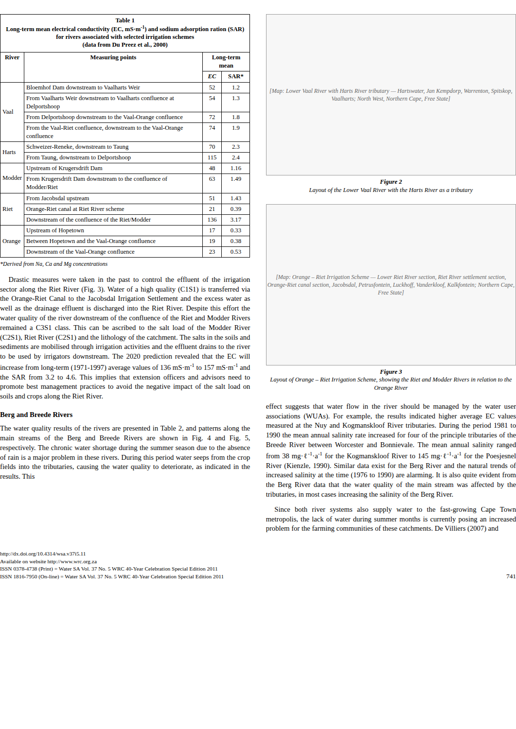Table 1 Long-term mean electrical conductivity (EC, mS·m -1 ) and sodium adsorption ration (SAR) for rivers associated with selected irrigation schemes (data from Du Preez et al., 2000)
| River | Measuring points | Long-term mean |
| --- | --- | --- |
| EC | SAR* |
| Vaal | Bloemhof Dam downstream to Vaalharts Weir | 52 | 1.2 |
| From Vaalharts Weir downstream to Vaalharts confluence at Delportshoop | 54 | 1.3 |
| From Delportshoop downstream to the Vaal-Orange confluence | 72 | 1.8 |
| From the Vaal-Riet confluence, downstream to the Vaal-Orange confluence | 74 | 1.9 |
| Harts | Schweizer-Reneke, downstream to Taung | 70 | 2.3 |
| From Taung, downstream to Delportshoop | 115 | 2.4 |
| Modder | Upstream of Krugersdrift Dam | 48 | 1.16 |
| From Krugersdrift Dam downstream to the confluence of Modder/Riet | 63 | 1.49 |
| Riet | From Jacobsdal upstream | 51 | 1.43 |
| Orange-Riet canal at Riet River scheme | 21 | 0.39 |
| Downstream of the confluence of the Riet/Modder | 136 | 3.17 |
| Orange | Upstream of Hopetown | 17 | 0.33 |
| Between Hopetown and the Vaal-Orange confluence | 19 | 0.38 |
| Downstream of the Vaal-Orange confluence | 23 | 0.53 |
*Derived from Na, Ca and Mg concentrations
Drastic measures were taken in the past to control the effluent of the irrigation sector along the Riet River (Fig. 3). Water of a high quality (C1S1) is transferred via the Orange-Riet Canal to the Jacobsdal Irrigation Settlement and the excess water as well as the drainage effluent is discharged into the Riet River. Despite this effort the water quality of the river downstream of the confluence of the Riet and Modder Rivers remained a C3S1 class. This can be ascribed to the salt load of the Modder River (C2S1), Riet River (C2S1) and the lithology of the catchment. The salts in the soils and sediments are mobilised through irrigation activities and the effluent drains to the river to be used by irrigators downstream. The 2020 prediction revealed that the EC will increase from long-term (1971-1997) average values of 136 mS·m-1 to 157 mS·m-1 and the SAR from 3.2 to 4.6. This implies that extension officers and advisors need to promote best management practices to avoid the negative impact of the salt load on soils and crops along the Riet River.
Berg and Breede Rivers
The water quality results of the rivers are presented in Table 2, and patterns along the main streams of the Berg and Breede Rivers are shown in Fig. 4 and Fig. 5, respectively. The chronic water shortage during the summer season due to the absence of rain is a major problem in these rivers. During this period water seeps from the crop fields into the tributaries, causing the water quality to deteriorate, as indicated in the results. This
[Map: Lower Vaal River with Harts River tributary — Hartswater, Jan Kempdorp, Warrenton, Spitskop, Vaalharts; North West, Northern Cape, Free State]
Figure 2 Layout of the Lower Vaal River with the Harts River as a tributary
[Map: Orange – Riet Irrigation Scheme — Lower Riet River section, Riet River settlement section, Orange-Riet canal section, Jacobsdal, Petrusfontein, Luckhoff, Vanderkloof, Kalkfontein; Northern Cape, Free State]
Figure 3 Layout of Orange – Riet Irrigation Scheme, showing the Riet and Modder Rivers in relation to the Orange River
effect suggests that water flow in the river should be managed by the water user associations (WUAs). For example, the results indicated higher average EC values measured at the Nuy and Kogmanskloof River tributaries. During the period 1981 to 1990 the mean annual salinity rate increased for four of the principle tributaries of the Breede River between Worcester and Bonnievale. The mean annual salinity ranged from 38 mg·ℓ-1·a-1 for the Kogmanskloof River to 145 mg·ℓ-1·a-1 for the Poesjesnel River (Kienzle, 1990). Similar data exist for the Berg River and the natural trends of increased salinity at the time (1976 to 1990) are alarming. It is also quite evident from the Berg River data that the water quality of the main stream was affected by the tributaries, in most cases increasing the salinity of the Berg River.
Since both river systems also supply water to the fast-growing Cape Town metropolis, the lack of water during summer months is currently posing an increased problem for the farming communities of these catchments. De Villiers (2007) and
http://dx.doi.org/10.4314/wsa.v37i5.11
Available on website http://www.wrc.org.za
ISSN 0378-4738 (Print) = Water SA Vol. 37 No. 5 WRC 40-Year Celebration Special Edition 2011
ISSN 1816-7950 (On-line) = Water SA Vol. 37 No. 5 WRC 40-Year Celebration Special Edition 2011 741